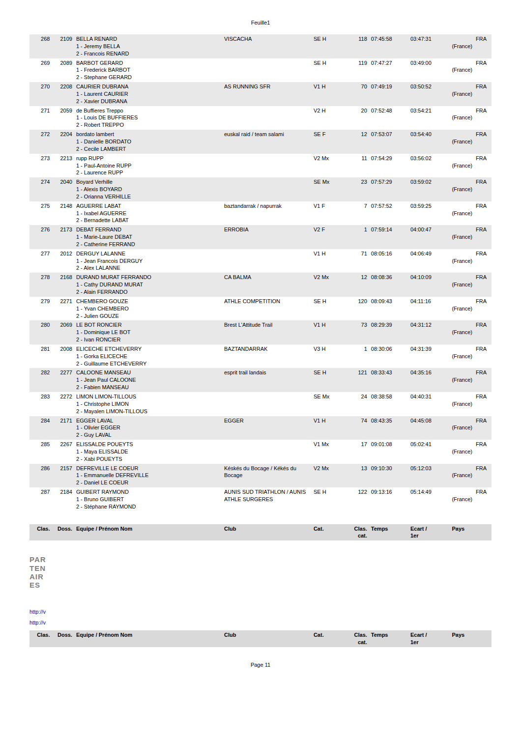Feuille1
| 268 | 2109 | BELLA RENARD 1 - Jeremy BELLA 2 - Francois RENARD | VISCACHA | SE H | 118 | 07:45:58 | 03:47:31 | FRA (France) |
| 269 | 2089 | BARBOT GERARD 1 - Frederick BARBOT 2 - Stephane GERARD | | SE H | 119 | 07:47:27 | 03:49:00 | FRA (France) |
| 270 | 2208 | CAURIER DUBRANA 1 - Laurent CAURIER 2 - Xavier DUBRANA | AS RUNNING SFR | V1 H | 70 | 07:49:19 | 03:50:52 | FRA (France) |
| 271 | 2059 | de Buffieres Treppo 1 - Louis DE BUFFIERES 2 - Robert TREPPO | | V2 H | 20 | 07:52:48 | 03:54:21 | FRA (France) |
| 272 | 2204 | bordato lambert 1 - Danielle BORDATO 2 - Cecile LAMBERT | euskal raid / team salami | SE F | 12 | 07:53:07 | 03:54:40 | FRA (France) |
| 273 | 2213 | rupp RUPP 1 - Paul-Antoine RUPP 2 - Laurence RUPP | | V2 Mx | 11 | 07:54:29 | 03:56:02 | FRA (France) |
| 274 | 2040 | Boyard Verhille 1 - Alexis BOYARD 2 - Orianna VERHILLE | | SE Mx | 23 | 07:57:29 | 03:59:02 | FRA (France) |
| 275 | 2148 | AGUERRE LABAT 1 - Ixabel AGUERRE 2 - Bernadette LABAT | baztandarrak / napurrak | V1 F | 7 | 07:57:52 | 03:59:25 | FRA (France) |
| 276 | 2173 | DEBAT FERRAND 1 - Marie-Laure DEBAT 2 - Catherine FERRAND | ERROBIA | V2 F | 1 | 07:59:14 | 04:00:47 | FRA (France) |
| 277 | 2012 | DERGUY LALANNE 1 - Jean Francois DERGUY 2 - Alex LALANNE | | V1 H | 71 | 08:05:16 | 04:06:49 | FRA (France) |
| 278 | 2168 | DURAND MURAT FERRANDO 1 - Cathy DURAND MURAT 2 - Alain FERRANDO | CA BALMA | V2 Mx | 12 | 08:08:36 | 04:10:09 | FRA (France) |
| 279 | 2271 | CHEMBERO GOUZE 1 - Yvan CHEMBERO 2 - Julien GOUZE | ATHLE COMPETITION | SE H | 120 | 08:09:43 | 04:11:16 | FRA (France) |
| 280 | 2069 | LE BOT RONCIER 1 - Dominique LE BOT 2 - Ivan RONCIER | Brest L'Attitude Trail | V1 H | 73 | 08:29:39 | 04:31:12 | FRA (France) |
| 281 | 2008 | ELICECHE ETCHEVERRY 1 - Gorka ELICECHE 2 - Guillaume ETCHEVERRY | BAZTANDARRAK | V3 H | 1 | 08:30:06 | 04:31:39 | FRA (France) |
| 282 | 2277 | CALOONE MANSEAU 1 - Jean Paul CALOONE 2 - Fabien MANSEAU | esprit trail landais | SE H | 121 | 08:33:43 | 04:35:16 | FRA (France) |
| 283 | 2272 | LIMON LIMON-TILLOUS 1 - Christophe LIMON 2 - Mayalen LIMON-TILLOUS | | SE Mx | 24 | 08:38:58 | 04:40:31 | FRA (France) |
| 284 | 2171 | EGGER LAVAL 1 - Olivier EGGER 2 - Guy LAVAL | EGGER | V1 H | 74 | 08:43:35 | 04:45:08 | FRA (France) |
| 285 | 2267 | ELISSALDE POUEYTS 1 - Maya ELISSALDE 2 - Xabi POUEYTS | | V1 Mx | 17 | 09:01:08 | 05:02:41 | FRA (France) |
| 286 | 2157 | DEFREVILLE LE COEUR 1 - Emmanuelle DEFREVILLE 2 - Daniel LE COEUR | Késkés du Bocage / Kékés du Bocage | V2 Mx | 13 | 09:10:30 | 05:12:03 | FRA (France) |
| 287 | 2184 | GUIBERT RAYMOND 1 - Bruno GUIBERT 2 - Stéphane RAYMOND | AUNIS SUD TRIATHLON / AUNIS ATHLE SURGERES | SE H | 122 | 09:13:16 | 05:14:49 | FRA (France) |
| Clas. | Doss. | Equipe / Prénom Nom | Club | Cat. | Clas. cat. | Temps | Ecart / 1er | Pays |
PAR
TEN
AIR
ES
http://v
http://v
| Clas. | Doss. | Equipe / Prénom Nom | Club | Cat. | Clas. cat. | Temps | Ecart / 1er | Pays |
Page 11